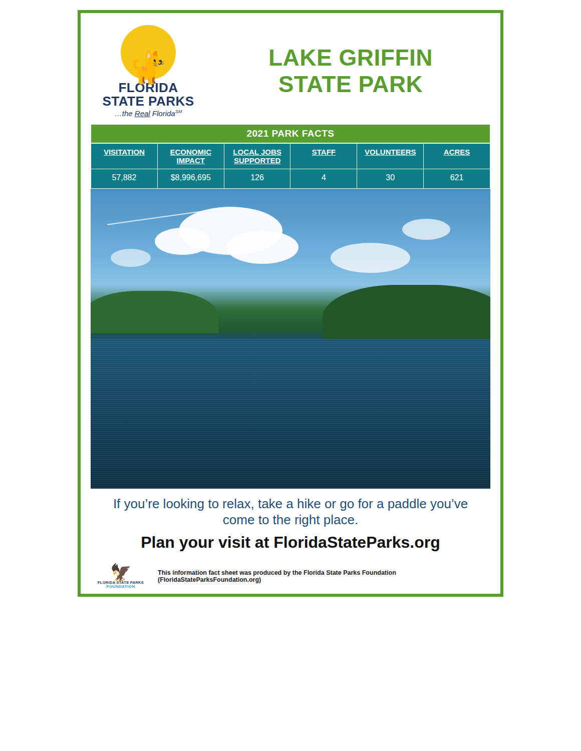🐈
FLORIDA
STATE PARKS
…the Real FloridaSM
LAKE GRIFFIN
STATE PARK
2021 PARK FACTS
2021 Park Facts for Lake Griffin State Park
| VISITATION | ECONOMIC IMPACT | LOCAL JOBS SUPPORTED | STAFF | VOLUNTEERS | ACRES |
| --- | --- | --- | --- | --- | --- |
| 57,882 | $8,996,695 | 126 | 4 | 30 | 621 |
If you’re looking to relax, take a hike or go for a paddle you’ve come to the right place.
Plan your visit at FloridaStateParks.org
🦅
FLORIDA STATE PARKS
FOUNDATION
This information fact sheet was produced by the Florida State Parks Foundation (FloridaStateParksFoundation.org)